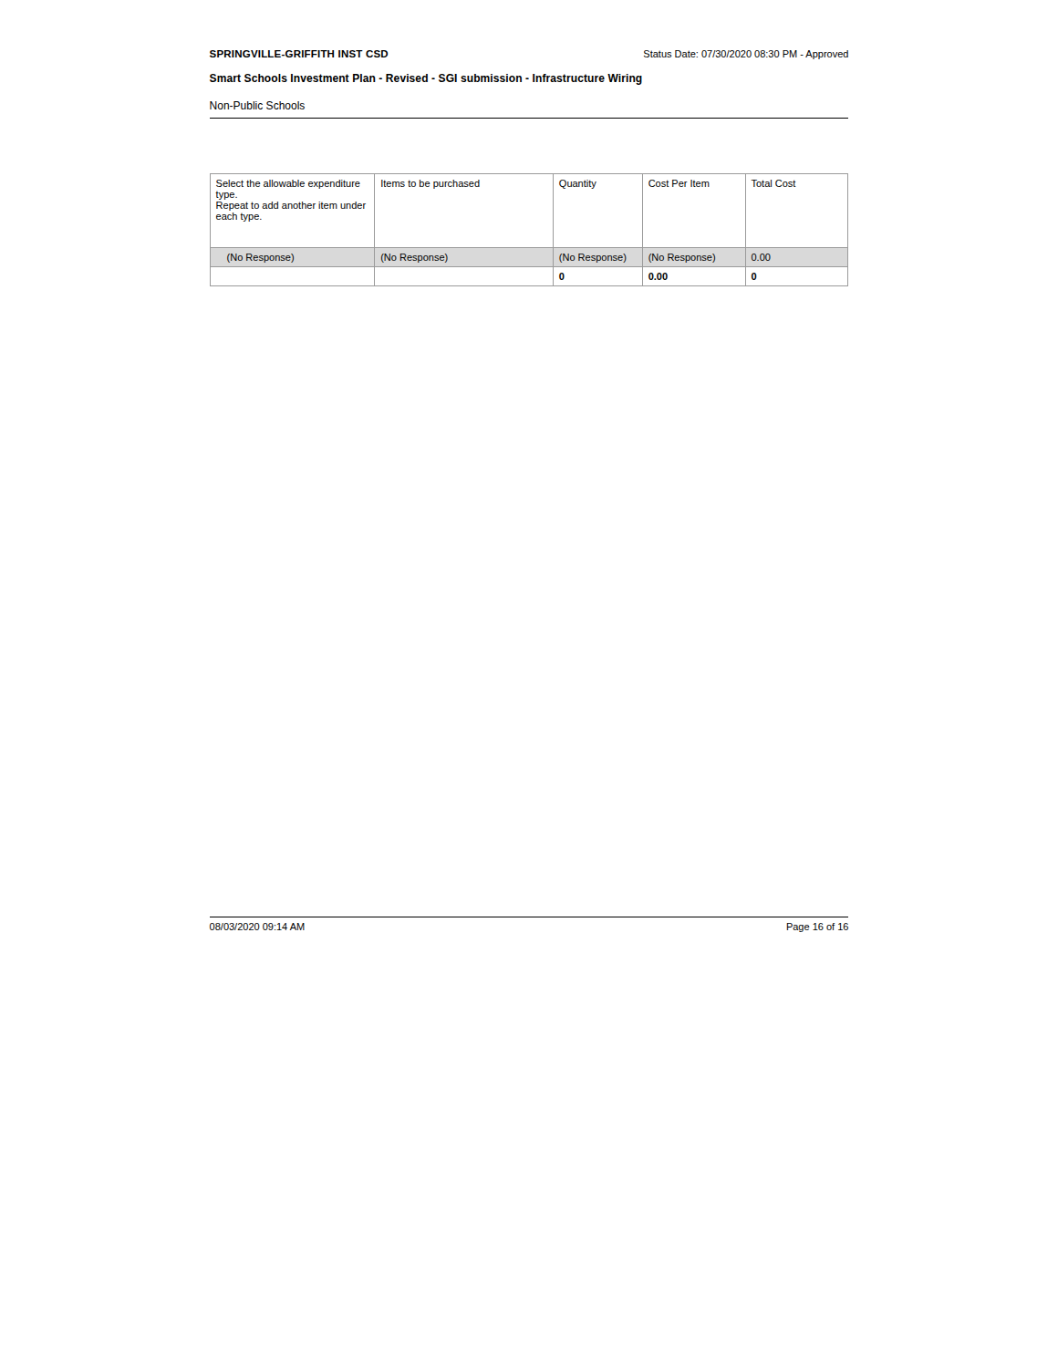SPRINGVILLE-GRIFFITH INST CSD
Status Date: 07/30/2020 08:30 PM - Approved
Smart Schools Investment Plan - Revised - SGI submission - Infrastructure Wiring
Non-Public Schools
| Select the allowable expenditure type. Repeat to add another item under each type. | Items to be purchased | Quantity | Cost Per Item | Total Cost |
| --- | --- | --- | --- | --- |
| (No Response) | (No Response) | (No Response) | (No Response) | 0.00 |
| | | 0 | 0.00 | 0 |
08/03/2020 09:14 AM
Page 16 of 16